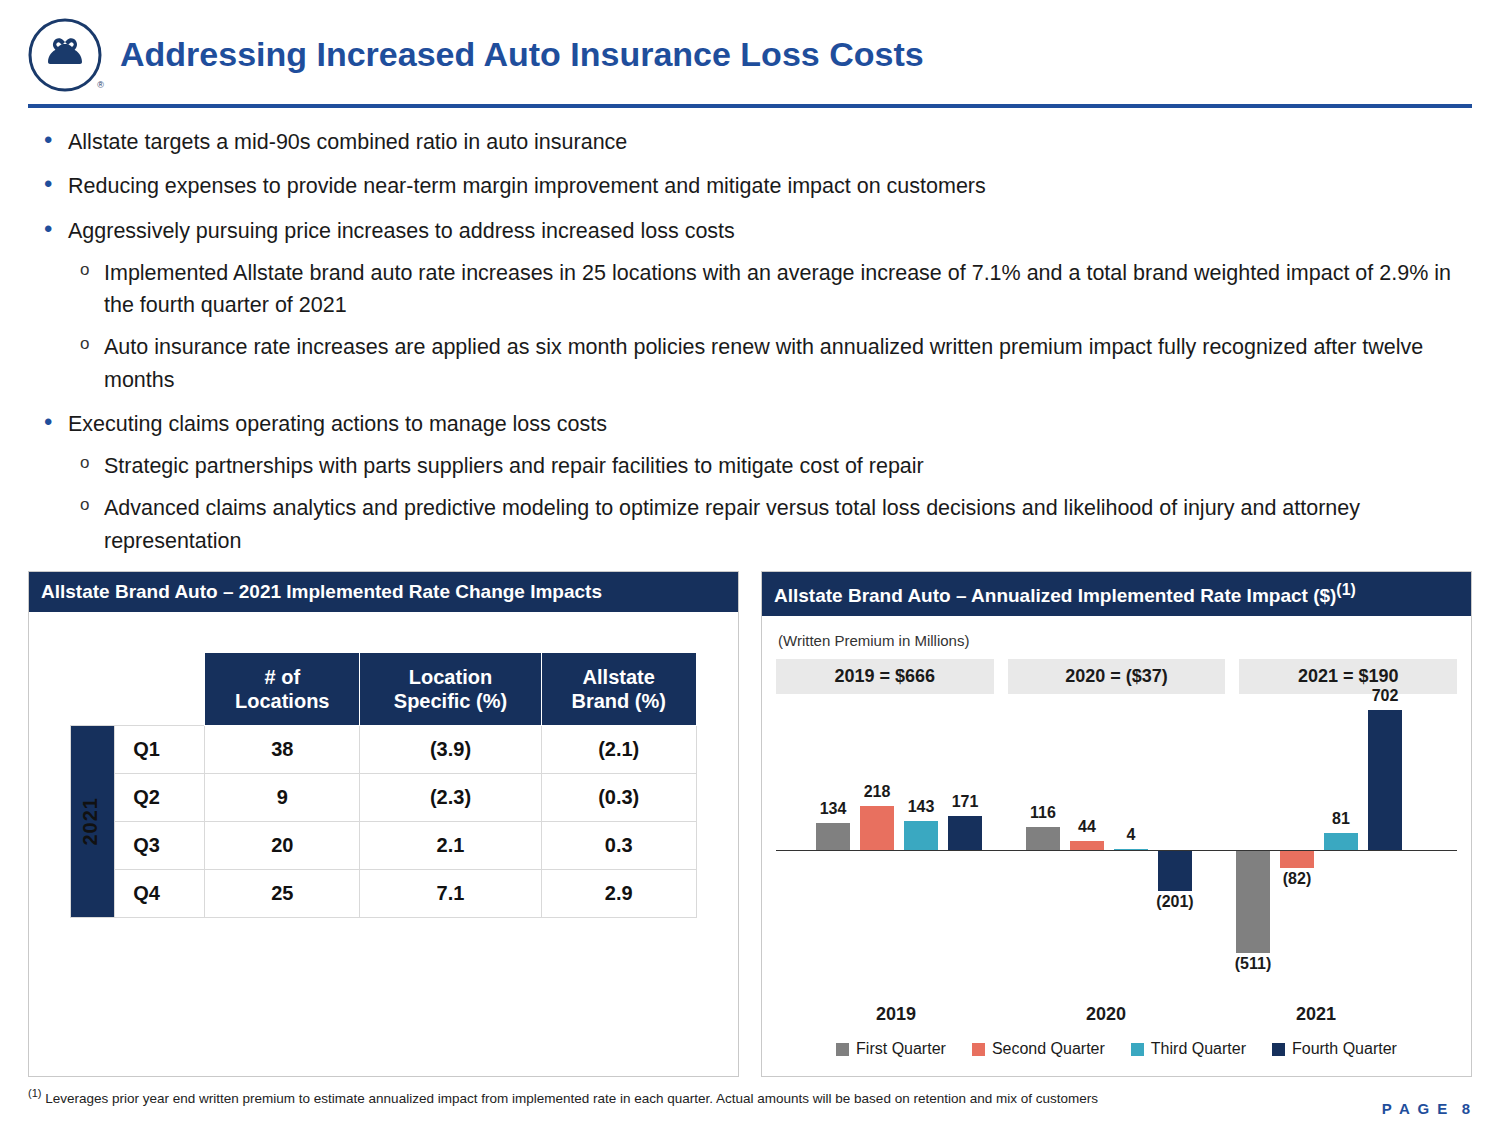®
Addressing Increased Auto Insurance Loss Costs
Allstate targets a mid-90s combined ratio in auto insurance
Reducing expenses to provide near-term margin improvement and mitigate impact on customers
Aggressively pursuing price increases to address increased loss costs
Implemented Allstate brand auto rate increases in 25 locations with an average increase of 7.1% and a total brand weighted impact of 2.9% in the fourth quarter of 2021
Auto insurance rate increases are applied as six month policies renew with annualized written premium impact fully recognized after twelve months
Executing claims operating actions to manage loss costs
Strategic partnerships with parts suppliers and repair facilities to mitigate cost of repair
Advanced claims analytics and predictive modeling to optimize repair versus total loss decisions and likelihood of injury and attorney representation
Allstate Brand Auto – 2021 Implemented Rate Change Impacts
| | | # of Locations | Location Specific (%) | Allstate Brand (%) |
| --- | --- | --- | --- | --- |
| 2021 | Q1 | 38 | (3.9) | (2.1) |
| Q2 | 9 | (2.3) | (0.3) |
| Q3 | 20 | 2.1 | 0.3 |
| Q4 | 25 | 7.1 | 2.9 |
Allstate Brand Auto – Annualized Implemented Rate Impact ($)(1)
(Written Premium in Millions)
2019 = $666
2020 = ($37)
2021 = $190
134
218
143
171
116
44
4
(201)
(511)
(82)
81
702
2019 2020 2021
First Quarter
Second Quarter
Third Quarter
Fourth Quarter
(1) Leverages prior year end written premium to estimate annualized impact from implemented rate in each quarter. Actual amounts will be based on retention and mix of customers
P A G E 8